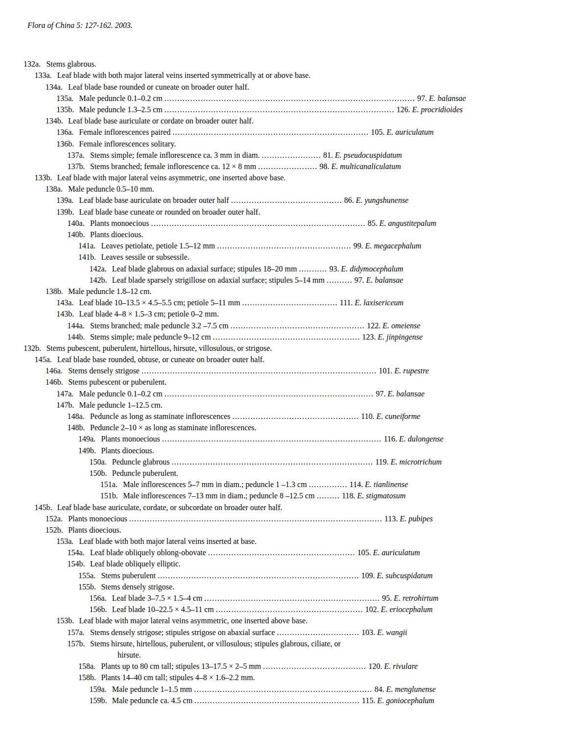Flora of China 5: 127-162. 2003.
132a. Stems glabrous.
133a. Leaf blade with both major lateral veins inserted symmetrically at or above base.
134a. Leaf blade base rounded or cuneate on broader outer half.
135a. Male peduncle 0.1–0.2 cm ................................................................................................. 97. E. balansae
135b. Male peduncle 1.3–2.5 cm ......................................................................................... 126. E. procridioides
134b. Leaf blade base auriculate or cordate on broader outer half.
136a. Female inflorescences paired ............................................................................ 105. E. auriculatum
136b. Female inflorescences solitary.
137a. Stems simple; female inflorescence ca. 3 mm in diam. ....................... 81. E. pseudocuspidatum
137b. Stems branched; female inflorescence ca. 12 × 8 mm ....................... 98. E. multicanaliculatum
133b. Leaf blade with major lateral veins asymmetric, one inserted above base.
138a. Male peduncle 0.5–10 mm.
139a. Leaf blade base auriculate on broader outer half ........................................... 86. E. yungshunense
139b. Leaf blade base cuneate or rounded on broader outer half.
140a. Plants monoecious ................................................................................... 85. E. angustitepalum
140b. Plants dioecious.
141a. Leaves petiolate, petiole 1.5–12 mm .................................................... 99. E. megacephalum
141b. Leaves sessile or subsessile.
142a. Leaf blade glabrous on adaxial surface; stipules 18–20 mm ........... 93. E. didymocephalum
142b. Leaf blade sparsely strigillose on adaxial surface; stipules 5–14 mm .......... 97. E. balansae
138b. Male peduncle 1.8–12 cm.
143a. Leaf blade 10–13.5 × 4.5–5.5 cm; petiole 5–11 mm ..................................... 111. E. laxisericeum
143b. Leaf blade 4–8 × 1.5–3 cm; petiole 0–2 mm.
144a. Stems branched; male peduncle 3.2 –7.5 cm .................................................... 122. E. omeiense
144b. Stems simple; male peduncle 9–12 cm ......................................................... 123. E. jinpingense
132b. Stems pubescent, puberulent, hirtellous, hirsute, villosulous, or strigose.
145a. Leaf blade base rounded, obtuse, or cuneate on broader outer half.
146a. Stems densely strigose ........................................................................................... 101. E. rupestre
146b. Stems pubescent or puberulent.
147a. Male peduncle 0.1–0.2 cm ................................................................................. 97. E. balansae
147b. Male peduncle 1–12.5 cm.
148a. Peduncle as long as staminate inflorescences ................................................. 110. E. cuneiforme
148b. Peduncle 2–10 × as long as staminate inflorescences.
149a. Plants monoecious ..................................................................................... 116. E. dulongense
149b. Plants dioecious.
150a. Peduncle glabrous .............................................................................. 119. E. microtrichum
150b. Peduncle puberulent.
151a. Male inflorescences 5–7 mm in diam.; peduncle 1 –1.3 cm ............... 114. E. tianlinense
151b. Male inflorescences 7–13 mm in diam.; peduncle 8 –12.5 cm ......... 118. E. stigmatosum
145b. Leaf blade base auriculate, cordate, or subcordate on broader outer half.
152a. Plants monoecious .................................................................................................. 113. E. pubipes
152b. Plants dioecious.
153a. Leaf blade with both major lateral veins inserted at base.
154a. Leaf blade obliquely oblong-obovate ......................................................... 105. E. auriculatum
154b. Leaf blade obliquely elliptic.
155a. Stems puberulent .............................................................................. 109. E. subcuspidatum
155b. Stems densely strigose.
156a. Leaf blade 3–7.5 × 1.5–4 cm .................................................................... 95. E. retrohirtum
156b. Leaf blade 10–22.5 × 4.5–11 cm ......................................................... 102. E. eriocephalum
153b. Leaf blade with major lateral veins asymmetric, one inserted above base.
157a. Stems densely strigose; stipules strigose on abaxial surface ................................ 103. E. wangii
157b. Stems hirsute, hirtellous, puberulent, or villosulous; stipules glabrous, ciliate, orhirsute.
158a. Plants up to 80 cm tall; stipules 13–17.5 × 2–5 mm ........................................ 120. E. rivulare
158b. Plants 14–40 cm tall; stipules 4–8 × 1.6–2.2 mm.
159a. Male peduncle 1–1.5 mm ..................................................................... 84. E. menglunense
159b. Male peduncle ca. 4.5 cm ................................................................ 115. E. goniocephalum